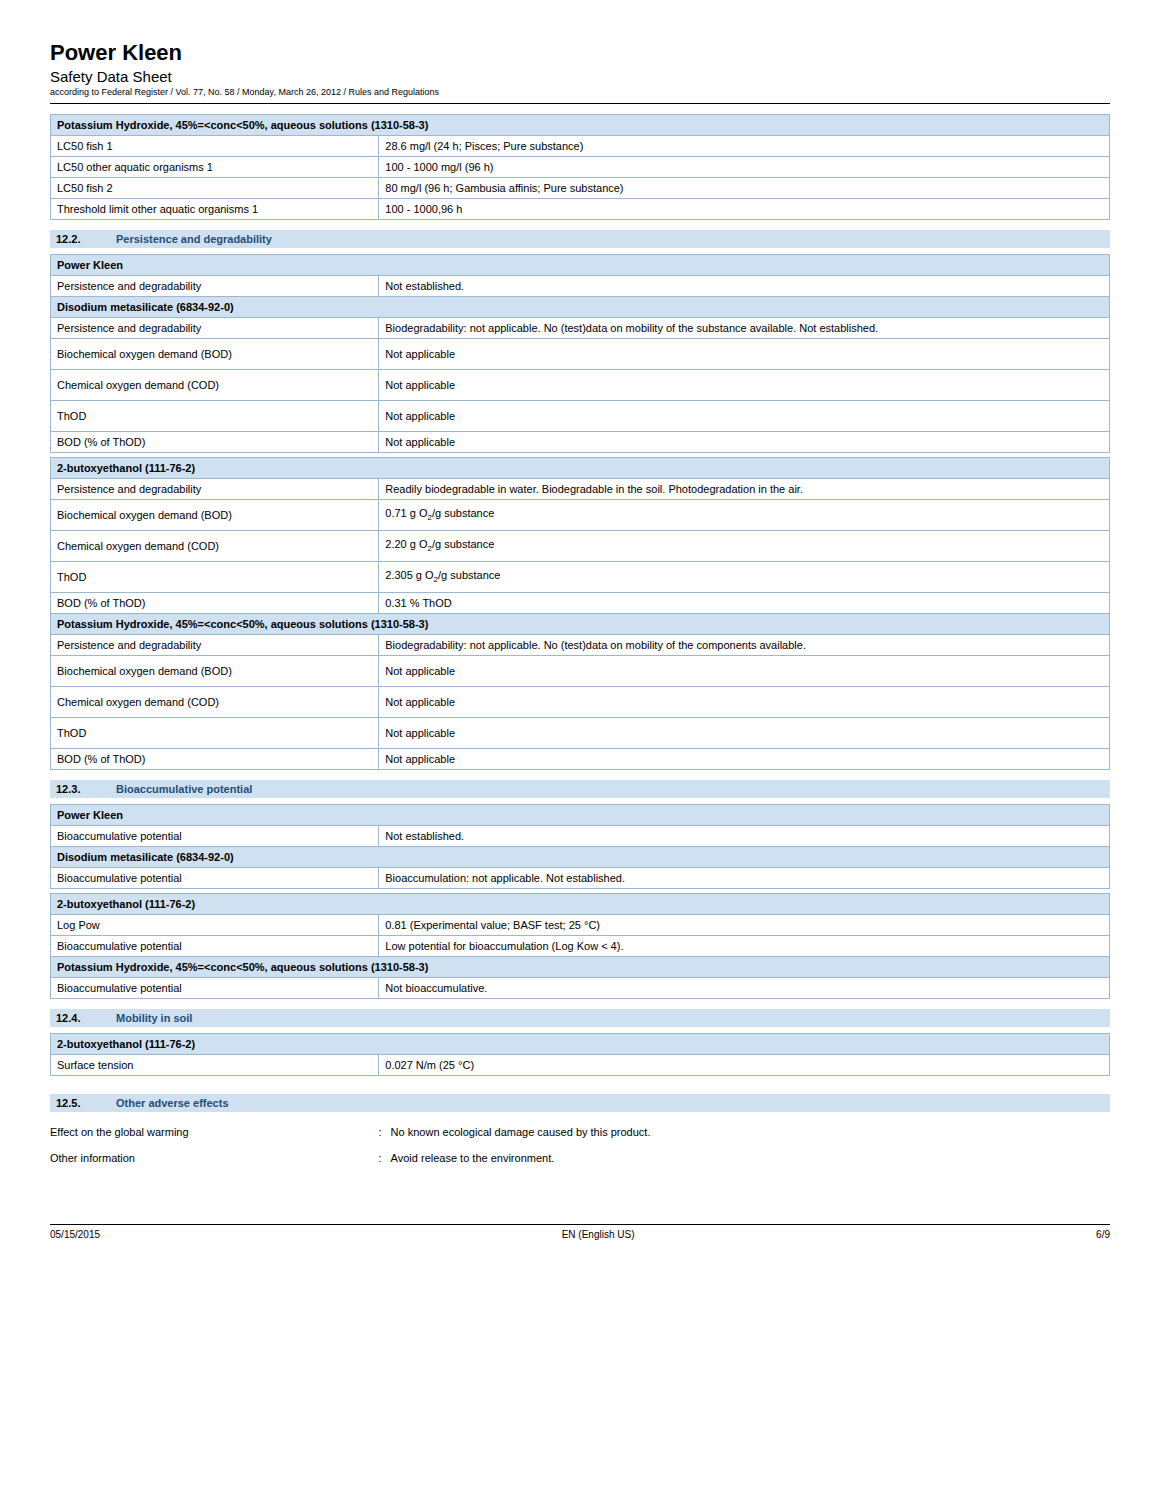Power Kleen
Safety Data Sheet
according to Federal Register / Vol. 77, No. 58 / Monday, March 26, 2012 / Rules and Regulations
| Potassium Hydroxide, 45%=<conc<50%, aqueous solutions (1310-58-3) |
| LC50 fish 1 | 28.6 mg/l (24 h; Pisces; Pure substance) |
| LC50 other aquatic organisms 1 | 100 - 1000 mg/l (96 h) |
| LC50 fish 2 | 80 mg/l (96 h; Gambusia affinis; Pure substance) |
| Threshold limit other aquatic organisms 1 | 100 - 1000,96 h |
12.2. Persistence and degradability
| Power Kleen |
| Persistence and degradability | Not established. |
| Disodium metasilicate (6834-92-0) |
| Persistence and degradability | Biodegradability: not applicable. No (test)data on mobility of the substance available. Not established. |
| Biochemical oxygen demand (BOD) | Not applicable |
| Chemical oxygen demand (COD) | Not applicable |
| ThOD | Not applicable |
| BOD (% of ThOD) | Not applicable |
| 2-butoxyethanol (111-76-2) |
| Persistence and degradability | Readily biodegradable in water. Biodegradable in the soil. Photodegradation in the air. |
| Biochemical oxygen demand (BOD) | 0.71 g O 2 /g substance |
| Chemical oxygen demand (COD) | 2.20 g O 2 /g substance |
| ThOD | 2.305 g O 2 /g substance |
| BOD (% of ThOD) | 0.31 % ThOD |
| Potassium Hydroxide, 45%=<conc<50%, aqueous solutions (1310-58-3) |
| Persistence and degradability | Biodegradability: not applicable. No (test)data on mobility of the components available. |
| Biochemical oxygen demand (BOD) | Not applicable |
| Chemical oxygen demand (COD) | Not applicable |
| ThOD | Not applicable |
| BOD (% of ThOD) | Not applicable |
12.3. Bioaccumulative potential
| Power Kleen |
| Bioaccumulative potential | Not established. |
| Disodium metasilicate (6834-92-0) |
| Bioaccumulative potential | Bioaccumulation: not applicable. Not established. |
| 2-butoxyethanol (111-76-2) |
| Log Pow | 0.81 (Experimental value; BASF test; 25 °C) |
| Bioaccumulative potential | Low potential for bioaccumulation (Log Kow < 4). |
| Potassium Hydroxide, 45%=<conc<50%, aqueous solutions (1310-58-3) |
| Bioaccumulative potential | Not bioaccumulative. |
12.4. Mobility in soil
| 2-butoxyethanol (111-76-2) |
| Surface tension | 0.027 N/m (25 °C) |
12.5. Other adverse effects
Effect on the global warming
:
No known ecological damage caused by this product.
Other information
:
Avoid release to the environment.
05/15/2015
EN (English US)
6/9